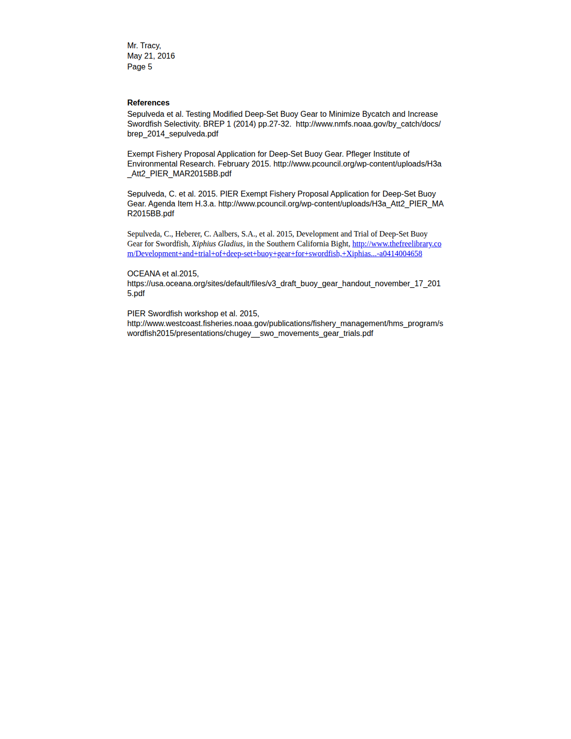Mr. Tracy,
May 21, 2016
Page 5
References
Sepulveda et al. Testing Modified Deep-Set Buoy Gear to Minimize Bycatch and Increase Swordfish Selectivity. BREP 1 (2014) pp.27-32. http://www.nmfs.noaa.gov/by_catch/docs/brep_2014_sepulveda.pdf
Exempt Fishery Proposal Application for Deep-Set Buoy Gear. Pfleger Institute of Environmental Research. February 2015. http://www.pcouncil.org/wp-content/uploads/H3a_Att2_PIER_MAR2015BB.pdf
Sepulveda, C. et al. 2015. PIER Exempt Fishery Proposal Application for Deep-Set Buoy Gear. Agenda Item H.3.a. http://www.pcouncil.org/wp-content/uploads/H3a_Att2_PIER_MAR2015BB.pdf
Sepulveda, C., Heberer, C. Aalbers, S.A., et al. 2015, Development and Trial of Deep-Set Buoy Gear for Swordfish, Xiphius Gladius, in the Southern California Bight, http://www.thefreelibrary.com/Development+and+trial+of+deep-set+buoy+gear+for+swordfish,+Xiphias...-a0414004658
OCEANA et al.2015,
https://usa.oceana.org/sites/default/files/v3_draft_buoy_gear_handout_november_17_2015.pdf
PIER Swordfish workshop et al. 2015,
http://www.westcoast.fisheries.noaa.gov/publications/fishery_management/hms_program/swordfish2015/presentations/chugey__swo_movements_gear_trials.pdf